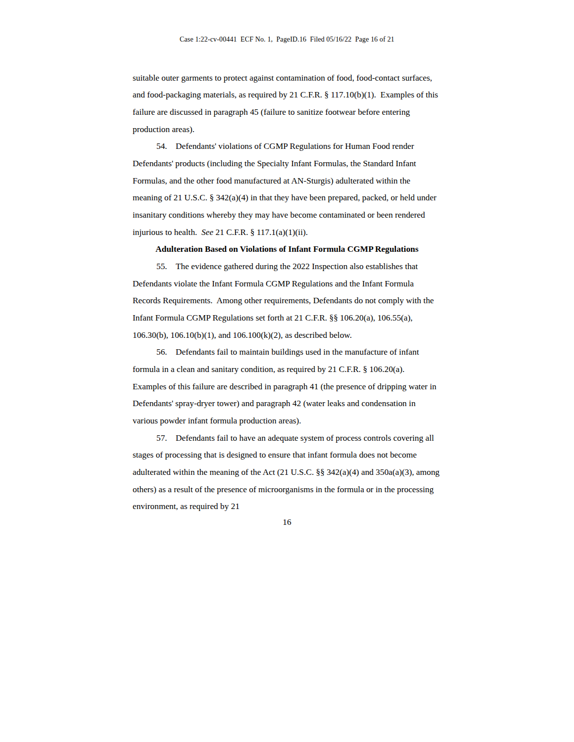Case 1:22-cv-00441 ECF No. 1, PageID.16 Filed 05/16/22 Page 16 of 21
suitable outer garments to protect against contamination of food, food-contact surfaces, and food-packaging materials, as required by 21 C.F.R. § 117.10(b)(1). Examples of this failure are discussed in paragraph 45 (failure to sanitize footwear before entering production areas).
54. Defendants' violations of CGMP Regulations for Human Food render Defendants' products (including the Specialty Infant Formulas, the Standard Infant Formulas, and the other food manufactured at AN-Sturgis) adulterated within the meaning of 21 U.S.C. § 342(a)(4) in that they have been prepared, packed, or held under insanitary conditions whereby they may have become contaminated or been rendered injurious to health. See 21 C.F.R. § 117.1(a)(1)(ii).
Adulteration Based on Violations of Infant Formula CGMP Regulations
55. The evidence gathered during the 2022 Inspection also establishes that Defendants violate the Infant Formula CGMP Regulations and the Infant Formula Records Requirements. Among other requirements, Defendants do not comply with the Infant Formula CGMP Regulations set forth at 21 C.F.R. §§ 106.20(a), 106.55(a), 106.30(b), 106.10(b)(1), and 106.100(k)(2), as described below.
56. Defendants fail to maintain buildings used in the manufacture of infant formula in a clean and sanitary condition, as required by 21 C.F.R. § 106.20(a). Examples of this failure are described in paragraph 41 (the presence of dripping water in Defendants' spray-dryer tower) and paragraph 42 (water leaks and condensation in various powder infant formula production areas).
57. Defendants fail to have an adequate system of process controls covering all stages of processing that is designed to ensure that infant formula does not become adulterated within the meaning of the Act (21 U.S.C. §§ 342(a)(4) and 350a(a)(3), among others) as a result of the presence of microorganisms in the formula or in the processing environment, as required by 21
16